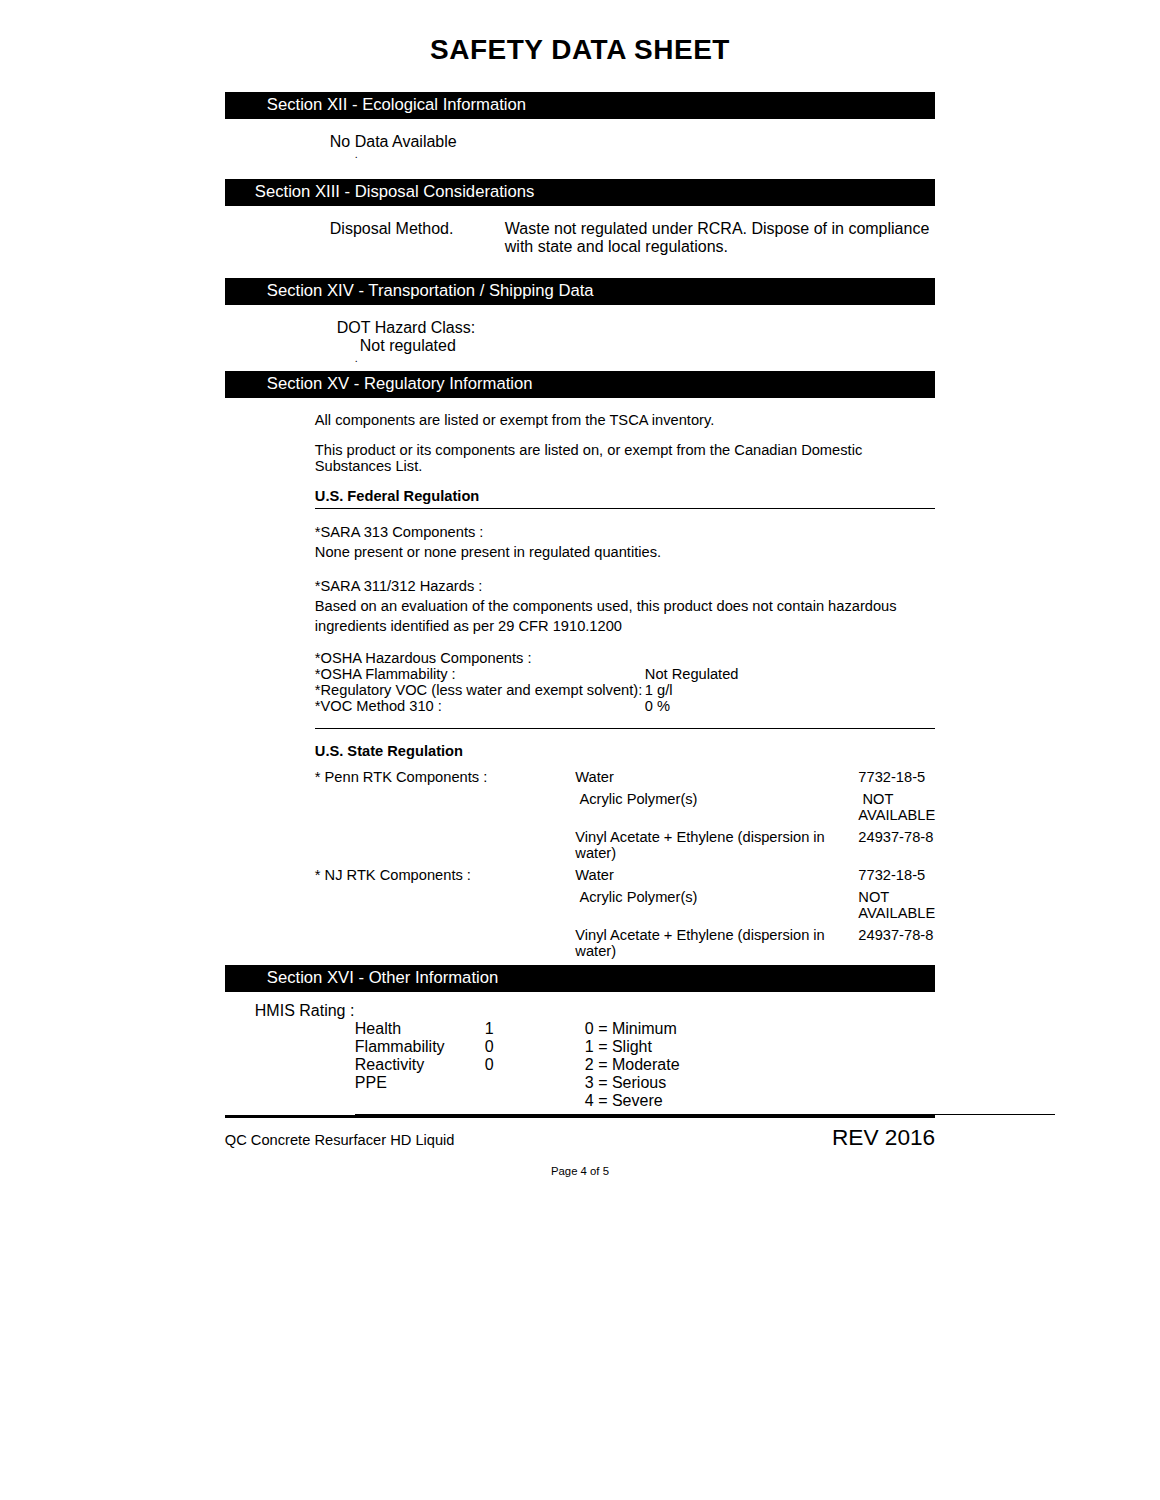SAFETY DATA SHEET
Section XII - Ecological Information
No Data Available
.
Section XIII - Disposal Considerations
Disposal Method.
Waste not regulated under RCRA. Dispose of in compliance with state and local regulations.
Section XIV - Transportation / Shipping Data
DOT Hazard Class:
Not regulated
.
Section XV - Regulatory Information
All components are listed or exempt from the TSCA inventory.
This product or its components are listed on, or exempt from the Canadian Domestic Substances List.
U.S. Federal Regulation
*SARA 313 Components :
None present or none present in regulated quantities.
*SARA 311/312 Hazards :
Based on an evaluation of the components used, this product does not contain hazardous ingredients identified as per 29 CFR 1910.1200
*OSHA Hazardous Components :
*OSHA Flammability :
Not Regulated
*Regulatory VOC (less water and exempt solvent):
1 g/l
*VOC Method 310 :
0 %
U.S. State Regulation
| * Penn RTK Components : | Water | 7732-18-5 |
| | Acrylic Polymer(s) | NOT AVAILABLE |
| | Vinyl Acetate + Ethylene (dispersion in water) | 24937-78-8 |
| * NJ RTK Components : | Water | 7732-18-5 |
| | Acrylic Polymer(s) | NOT AVAILABLE |
| | Vinyl Acetate + Ethylene (dispersion in water) | 24937-78-8 |
Section XVI - Other Information
HMIS Rating :
Health 1
Flammability 0
Reactivity 0
PPE
0 = Minimum
1 = Slight
2 = Moderate
3 = Serious
4 = Severe
QC Concrete Resurfacer HD Liquid
REV 2016
Page 4 of 5